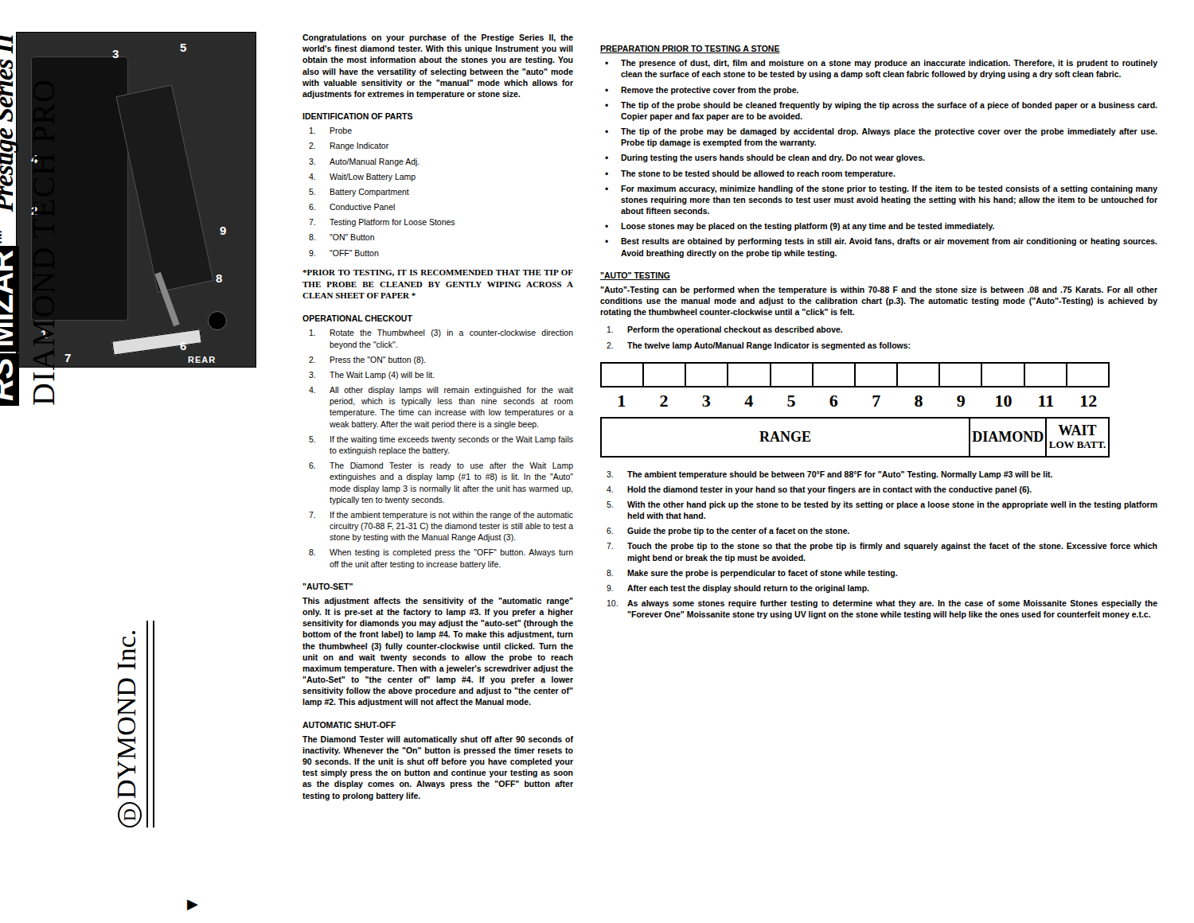1 2 3 4 5 6 7 8 9 REAR
RS MIZAR TM Prestige Series II
DIAMOND TECH PRO
DDYMOND Inc.
▶
Congratulations on your purchase of the Prestige Series II, the world's finest diamond tester. With this unique Instrument you will obtain the most information about the stones you are testing. You also will have the versatility of selecting between the "auto" mode with valuable sensitivity or the "manual" mode which allows for adjustments for extremes in temperature or stone size.
Identification of Parts
Probe
Range Indicator
Auto/Manual Range Adj.
Wait/Low Battery Lamp
Battery Compartment
Conductive Panel
Testing Platform for Loose Stones
"ON" Button
"OFF" Button
*PRIOR TO TESTING, IT IS RECOMMENDED THAT THE TIP OF THE PROBE BE CLEANED BY GENTLY WIPING ACROSS A CLEAN SHEET OF PAPER *
Operational Checkout
Rotate the Thumbwheel (3) in a counter-clockwise direction beyond the "click".
Press the "ON" button (8).
The Wait Lamp (4) will be lit.
All other display lamps will remain extinguished for the wait period, which is typically less than nine seconds at room temperature. The time can increase with low temperatures or a weak battery. After the wait period there is a single beep.
If the waiting time exceeds twenty seconds or the Wait Lamp fails to extinguish replace the battery.
The Diamond Tester is ready to use after the Wait Lamp extinguishes and a display lamp (#1 to #8) is lit. In the "Auto" mode display lamp 3 is normally lit after the unit has warmed up, typically ten to twenty seconds.
If the ambient temperature is not within the range of the automatic circuitry (70-88 F, 21-31 C) the diamond tester is still able to test a stone by testing with the Manual Range Adjust (3).
When testing is completed press the "OFF" button. Always turn off the unit after testing to increase battery life.
"Auto-Set"
This adjustment affects the sensitivity of the "automatic range" only. It is pre-set at the factory to lamp #3. If you prefer a higher sensitivity for diamonds you may adjust the "auto-set" (through the bottom of the front label) to lamp #4. To make this adjustment, turn the thumbwheel (3) fully counter-clockwise until clicked. Turn the unit on and wait twenty seconds to allow the probe to reach maximum temperature. Then with a jeweler's screwdriver adjust the "Auto-Set" to "the center of" lamp #4. If you prefer a lower sensitivity follow the above procedure and adjust to "the center of" lamp #2. This adjustment will not affect the Manual mode.
Automatic Shut-Off
The Diamond Tester will automatically shut off after 90 seconds of inactivity. Whenever the "On" button is pressed the timer resets to 90 seconds. If the unit is shut off before you have completed your test simply press the on button and continue your testing as soon as the display comes on. Always press the "OFF" button after testing to prolong battery life.
Preparation Prior to Testing a Stone
The presence of dust, dirt, film and moisture on a stone may produce an inaccurate indication. Therefore, it is prudent to routinely clean the surface of each stone to be tested by using a damp soft clean fabric followed by drying using a dry soft clean fabric.
Remove the protective cover from the probe.
The tip of the probe should be cleaned frequently by wiping the tip across the surface of a piece of bonded paper or a business card. Copier paper and fax paper are to be avoided.
The tip of the probe may be damaged by accidental drop. Always place the protective cover over the probe immediately after use. Probe tip damage is exempted from the warranty.
During testing the users hands should be clean and dry. Do not wear gloves.
The stone to be tested should be allowed to reach room temperature.
For maximum accuracy, minimize handling of the stone prior to testing. If the item to be tested consists of a setting containing many stones requiring more than ten seconds to test user must avoid heating the setting with his hand; allow the item to be untouched for about fifteen seconds.
Loose stones may be placed on the testing platform (9) at any time and be tested immediately.
Best results are obtained by performing tests in still air. Avoid fans, drafts or air movement from air conditioning or heating sources. Avoid breathing directly on the probe tip while testing.
"Auto" Testing
"Auto"-Testing can be performed when the temperature is within 70-88 F and the stone size is between .08 and .75 Karats. For all other conditions use the manual mode and adjust to the calibration chart (p.3). The automatic testing mode ("Auto"-Testing) is achieved by rotating the thumbwheel counter-clockwise until a "click" is felt.
Perform the operational checkout as described above.
The twelve lamp Auto/Manual Range Indicator is segmented as follows:
123456 789101112
| RANGE | DIAMOND | WAIT LOW BATT. |
The ambient temperature should be between 70°F and 88°F for "Auto" Testing. Normally Lamp #3 will be lit.
Hold the diamond tester in your hand so that your fingers are in contact with the conductive panel (6).
With the other hand pick up the stone to be tested by its setting or place a loose stone in the appropriate well in the testing platform held with that hand.
Guide the probe tip to the center of a facet on the stone.
Touch the probe tip to the stone so that the probe tip is firmly and squarely against the facet of the stone. Excessive force which might bend or break the tip must be avoided.
Make sure the probe is perpendicular to facet of stone while testing.
After each test the display should return to the original lamp.
As always some stones require further testing to determine what they are. In the case of some Moissanite Stones especially the "Forever One" Moissanite stone try using UV lignt on the stone while testing will help like the ones used for counterfeit money e.t.c.